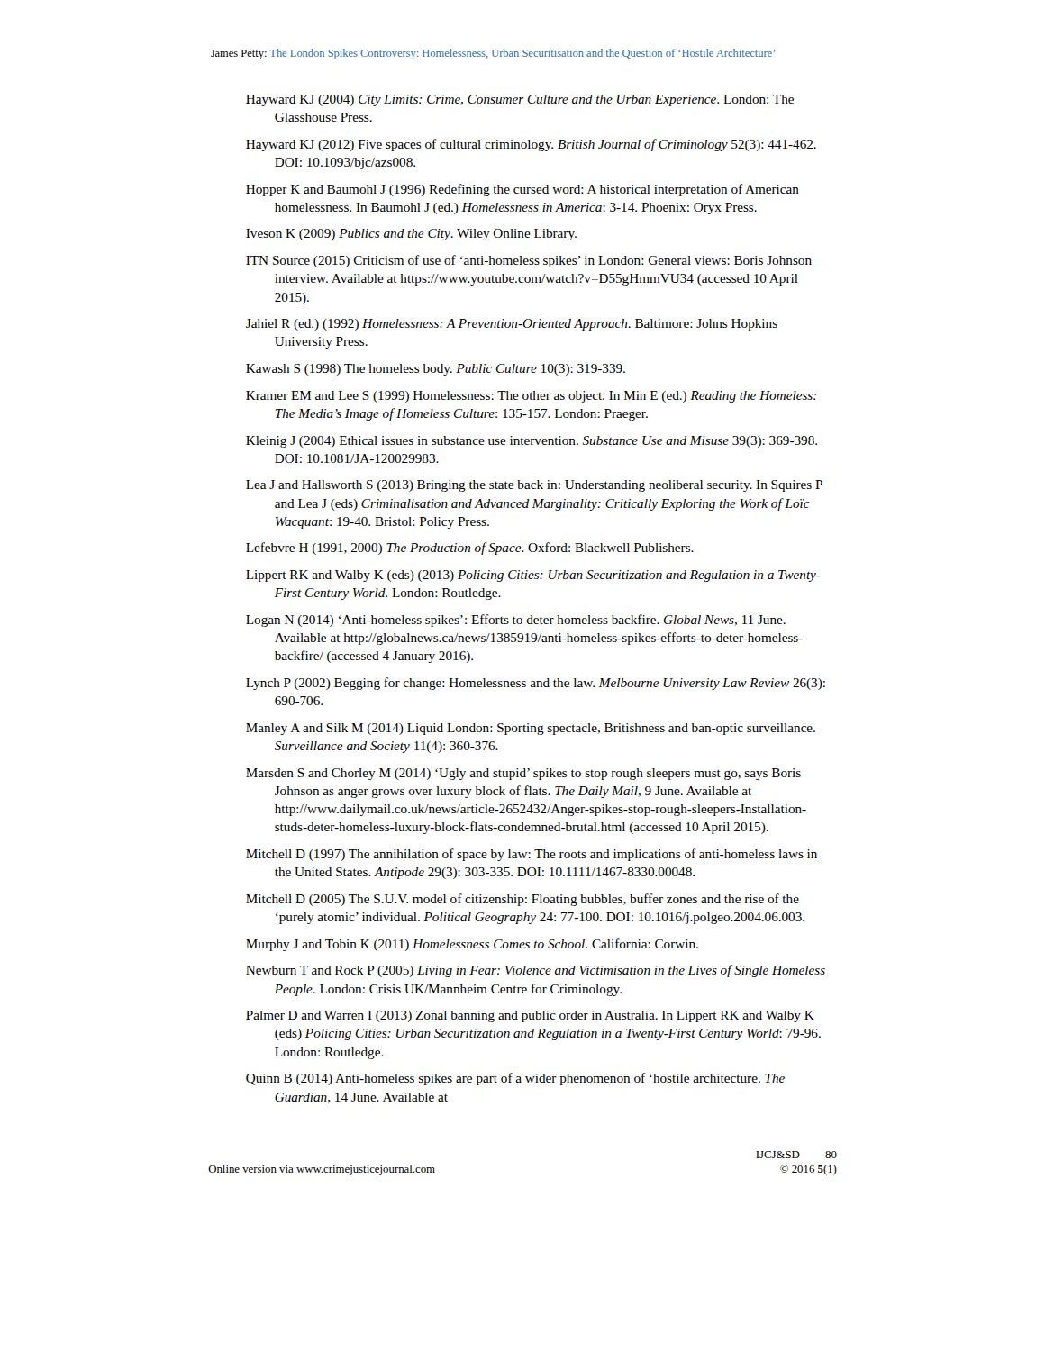James Petty: The London Spikes Controversy: Homelessness, Urban Securitisation and the Question of ‘Hostile Architecture’
Hayward KJ (2004) City Limits: Crime, Consumer Culture and the Urban Experience. London: The Glasshouse Press.
Hayward KJ (2012) Five spaces of cultural criminology. British Journal of Criminology 52(3): 441-462. DOI: 10.1093/bjc/azs008.
Hopper K and Baumohl J (1996) Redefining the cursed word: A historical interpretation of American homelessness. In Baumohl J (ed.) Homelessness in America: 3-14. Phoenix: Oryx Press.
Iveson K (2009) Publics and the City. Wiley Online Library.
ITN Source (2015) Criticism of use of ‘anti-homeless spikes’ in London: General views: Boris Johnson interview. Available at https://www.youtube.com/watch?v=D55gHmmVU34 (accessed 10 April 2015).
Jahiel R (ed.) (1992) Homelessness: A Prevention-Oriented Approach. Baltimore: Johns Hopkins University Press.
Kawash S (1998) The homeless body. Public Culture 10(3): 319-339.
Kramer EM and Lee S (1999) Homelessness: The other as object. In Min E (ed.) Reading the Homeless: The Media’s Image of Homeless Culture: 135-157. London: Praeger.
Kleinig J (2004) Ethical issues in substance use intervention. Substance Use and Misuse 39(3): 369-398. DOI: 10.1081/JA-120029983.
Lea J and Hallsworth S (2013) Bringing the state back in: Understanding neoliberal security. In Squires P and Lea J (eds) Criminalisation and Advanced Marginality: Critically Exploring the Work of Loïc Wacquant: 19-40. Bristol: Policy Press.
Lefebvre H (1991, 2000) The Production of Space. Oxford: Blackwell Publishers.
Lippert RK and Walby K (eds) (2013) Policing Cities: Urban Securitization and Regulation in a Twenty-First Century World. London: Routledge.
Logan N (2014) ‘Anti-homeless spikes’: Efforts to deter homeless backfire. Global News, 11 June. Available at http://globalnews.ca/news/1385919/anti-homeless-spikes-efforts-to-deter-homeless-backfire/ (accessed 4 January 2016).
Lynch P (2002) Begging for change: Homelessness and the law. Melbourne University Law Review 26(3): 690-706.
Manley A and Silk M (2014) Liquid London: Sporting spectacle, Britishness and ban-optic surveillance. Surveillance and Society 11(4): 360-376.
Marsden S and Chorley M (2014) ‘Ugly and stupid’ spikes to stop rough sleepers must go, says Boris Johnson as anger grows over luxury block of flats. The Daily Mail, 9 June. Available at http://www.dailymail.co.uk/news/article-2652432/Anger-spikes-stop-rough-sleepers-Installation-studs-deter-homeless-luxury-block-flats-condemned-brutal.html (accessed 10 April 2015).
Mitchell D (1997) The annihilation of space by law: The roots and implications of anti-homeless laws in the United States. Antipode 29(3): 303-335. DOI: 10.1111/1467-8330.00048.
Mitchell D (2005) The S.U.V. model of citizenship: Floating bubbles, buffer zones and the rise of the ‘purely atomic’ individual. Political Geography 24: 77-100. DOI: 10.1016/j.polgeo.2004.06.003.
Murphy J and Tobin K (2011) Homelessness Comes to School. California: Corwin.
Newburn T and Rock P (2005) Living in Fear: Violence and Victimisation in the Lives of Single Homeless People. London: Crisis UK/Mannheim Centre for Criminology.
Palmer D and Warren I (2013) Zonal banning and public order in Australia. In Lippert RK and Walby K (eds) Policing Cities: Urban Securitization and Regulation in a Twenty-First Century World: 79-96. London: Routledge.
Quinn B (2014) Anti-homeless spikes are part of a wider phenomenon of ‘hostile architecture. The Guardian, 14 June. Available at
Online version via www.crimejusticejournal.com
IJCJ&SD 80 © 2016 5(1)